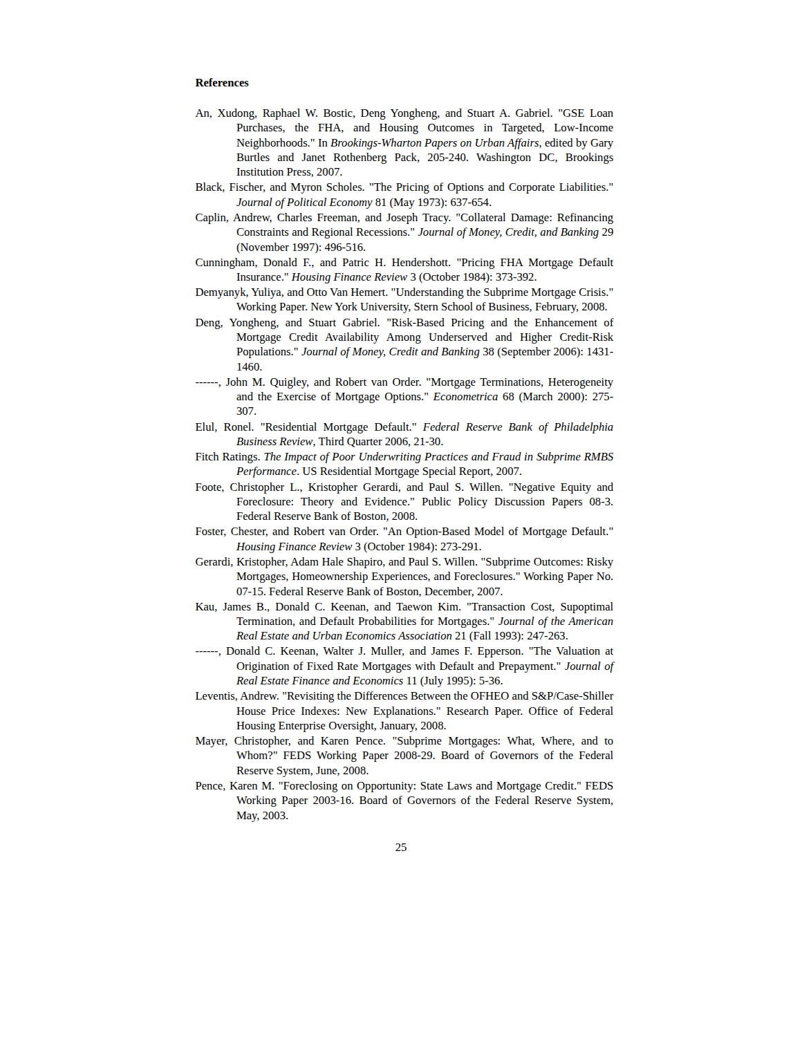References
An, Xudong, Raphael W. Bostic, Deng Yongheng, and Stuart A. Gabriel. "GSE Loan Purchases, the FHA, and Housing Outcomes in Targeted, Low-Income Neighborhoods." In Brookings-Wharton Papers on Urban Affairs, edited by Gary Burtles and Janet Rothenberg Pack, 205-240. Washington DC, Brookings Institution Press, 2007.
Black, Fischer, and Myron Scholes. "The Pricing of Options and Corporate Liabilities." Journal of Political Economy 81 (May 1973): 637-654.
Caplin, Andrew, Charles Freeman, and Joseph Tracy. "Collateral Damage: Refinancing Constraints and Regional Recessions." Journal of Money, Credit, and Banking 29 (November 1997): 496-516.
Cunningham, Donald F., and Patric H. Hendershott. "Pricing FHA Mortgage Default Insurance." Housing Finance Review 3 (October 1984): 373-392.
Demyanyk, Yuliya, and Otto Van Hemert. "Understanding the Subprime Mortgage Crisis." Working Paper. New York University, Stern School of Business, February, 2008.
Deng, Yongheng, and Stuart Gabriel. "Risk-Based Pricing and the Enhancement of Mortgage Credit Availability Among Underserved and Higher Credit-Risk Populations." Journal of Money, Credit and Banking 38 (September 2006): 1431-1460.
------, John M. Quigley, and Robert van Order. "Mortgage Terminations, Heterogeneity and the Exercise of Mortgage Options." Econometrica 68 (March 2000): 275-307.
Elul, Ronel. "Residential Mortgage Default." Federal Reserve Bank of Philadelphia Business Review, Third Quarter 2006, 21-30.
Fitch Ratings. The Impact of Poor Underwriting Practices and Fraud in Subprime RMBS Performance. US Residential Mortgage Special Report, 2007.
Foote, Christopher L., Kristopher Gerardi, and Paul S. Willen. "Negative Equity and Foreclosure: Theory and Evidence." Public Policy Discussion Papers 08-3. Federal Reserve Bank of Boston, 2008.
Foster, Chester, and Robert van Order. "An Option-Based Model of Mortgage Default." Housing Finance Review 3 (October 1984): 273-291.
Gerardi, Kristopher, Adam Hale Shapiro, and Paul S. Willen. "Subprime Outcomes: Risky Mortgages, Homeownership Experiences, and Foreclosures." Working Paper No. 07-15. Federal Reserve Bank of Boston, December, 2007.
Kau, James B., Donald C. Keenan, and Taewon Kim. "Transaction Cost, Supoptimal Termination, and Default Probabilities for Mortgages." Journal of the American Real Estate and Urban Economics Association 21 (Fall 1993): 247-263.
------, Donald C. Keenan, Walter J. Muller, and James F. Epperson. "The Valuation at Origination of Fixed Rate Mortgages with Default and Prepayment." Journal of Real Estate Finance and Economics 11 (July 1995): 5-36.
Leventis, Andrew. "Revisiting the Differences Between the OFHEO and S&P/Case-Shiller House Price Indexes: New Explanations." Research Paper. Office of Federal Housing Enterprise Oversight, January, 2008.
Mayer, Christopher, and Karen Pence. "Subprime Mortgages: What, Where, and to Whom?" FEDS Working Paper 2008-29. Board of Governors of the Federal Reserve System, June, 2008.
Pence, Karen M. "Foreclosing on Opportunity: State Laws and Mortgage Credit." FEDS Working Paper 2003-16. Board of Governors of the Federal Reserve System, May, 2003.
25